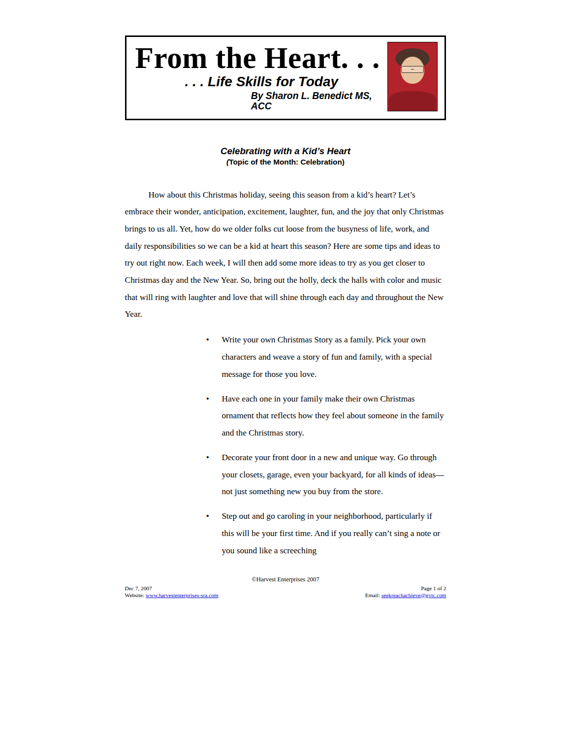From the Heart. . .
. . . Life Skills for Today
By Sharon L. Benedict MS, ACC
Celebrating with a Kid’s Heart
(Topic of the Month: Celebration)
How about this Christmas holiday, seeing this season from a kid’s heart? Let’s embrace their wonder, anticipation, excitement, laughter, fun, and the joy that only Christmas brings to us all. Yet, how do we older folks cut loose from the busyness of life, work, and daily responsibilities so we can be a kid at heart this season? Here are some tips and ideas to try out right now. Each week, I will then add some more ideas to try as you get closer to Christmas day and the New Year. So, bring out the holly, deck the halls with color and music that will ring with laughter and love that will shine through each day and throughout the New Year.
Write your own Christmas Story as a family. Pick your own characters and weave a story of fun and family, with a special message for those you love.
Have each one in your family make their own Christmas ornament that reflects how they feel about someone in the family and the Christmas story.
Decorate your front door in a new and unique way. Go through your closets, garage, even your backyard, for all kinds of ideas—not just something new you buy from the store.
Step out and go caroling in your neighborhood, particularly if this will be your first time. And if you really can’t sing a note or you sound like a screeching
©Harvest Enterprises 2007
Dec 7, 2007
Website: www.harvestenterprises-sra.com
Page 1 of 2
Email: seekreachachieve@gvtc.com